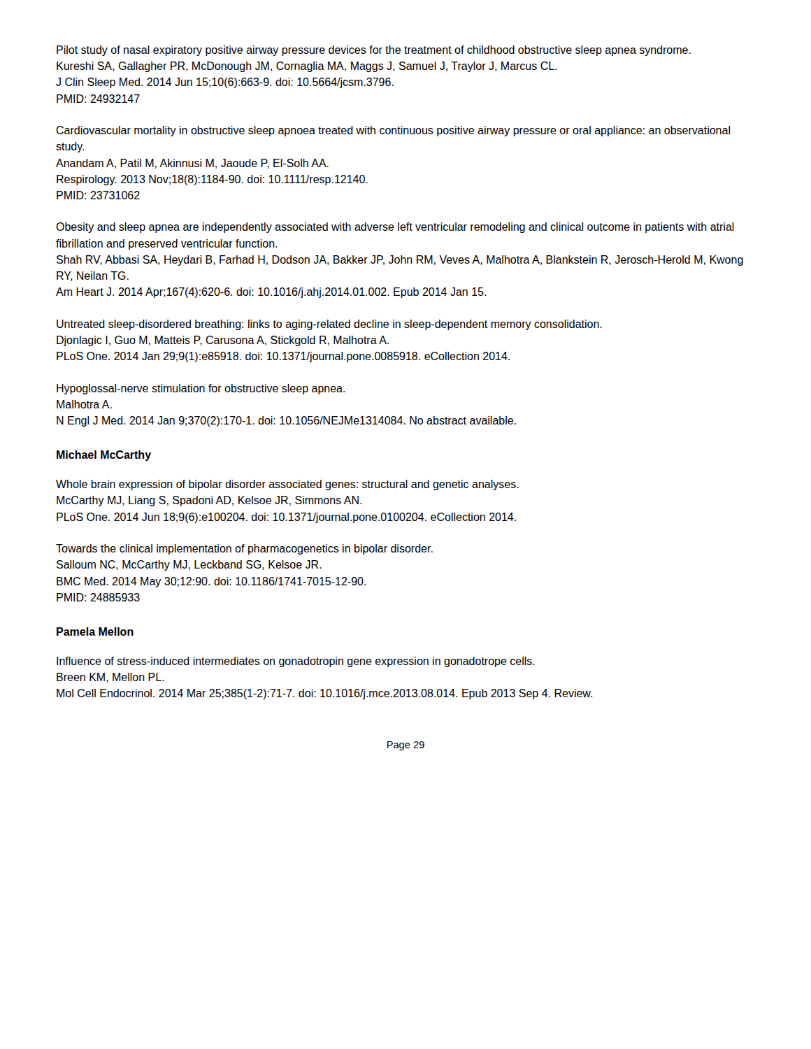Pilot study of nasal expiratory positive airway pressure devices for the treatment of childhood obstructive sleep apnea syndrome.
Kureshi SA, Gallagher PR, McDonough JM, Cornaglia MA, Maggs J, Samuel J, Traylor J, Marcus CL.
J Clin Sleep Med. 2014 Jun 15;10(6):663-9. doi: 10.5664/jcsm.3796.
PMID: 24932147
Cardiovascular mortality in obstructive sleep apnoea treated with continuous positive airway pressure or oral appliance: an observational study.
Anandam A, Patil M, Akinnusi M, Jaoude P, El-Solh AA.
Respirology. 2013 Nov;18(8):1184-90. doi: 10.1111/resp.12140.
PMID: 23731062
Obesity and sleep apnea are independently associated with adverse left ventricular remodeling and clinical outcome in patients with atrial fibrillation and preserved ventricular function.
Shah RV, Abbasi SA, Heydari B, Farhad H, Dodson JA, Bakker JP, John RM, Veves A, Malhotra A, Blankstein R, Jerosch-Herold M, Kwong RY, Neilan TG.
Am Heart J. 2014 Apr;167(4):620-6. doi: 10.1016/j.ahj.2014.01.002. Epub 2014 Jan 15.
Untreated sleep-disordered breathing: links to aging-related decline in sleep-dependent memory consolidation.
Djonlagic I, Guo M, Matteis P, Carusona A, Stickgold R, Malhotra A.
PLoS One. 2014 Jan 29;9(1):e85918. doi: 10.1371/journal.pone.0085918. eCollection 2014.
Hypoglossal-nerve stimulation for obstructive sleep apnea.
Malhotra A.
N Engl J Med. 2014 Jan 9;370(2):170-1. doi: 10.1056/NEJMe1314084. No abstract available.
Michael McCarthy
Whole brain expression of bipolar disorder associated genes: structural and genetic analyses.
McCarthy MJ, Liang S, Spadoni AD, Kelsoe JR, Simmons AN.
PLoS One. 2014 Jun 18;9(6):e100204. doi: 10.1371/journal.pone.0100204. eCollection 2014.
Towards the clinical implementation of pharmacogenetics in bipolar disorder.
Salloum NC, McCarthy MJ, Leckband SG, Kelsoe JR.
BMC Med. 2014 May 30;12:90. doi: 10.1186/1741-7015-12-90.
PMID: 24885933
Pamela Mellon
Influence of stress-induced intermediates on gonadotropin gene expression in gonadotrope cells.
Breen KM, Mellon PL.
Mol Cell Endocrinol. 2014 Mar 25;385(1-2):71-7. doi: 10.1016/j.mce.2013.08.014. Epub 2013 Sep 4. Review.
Page 29